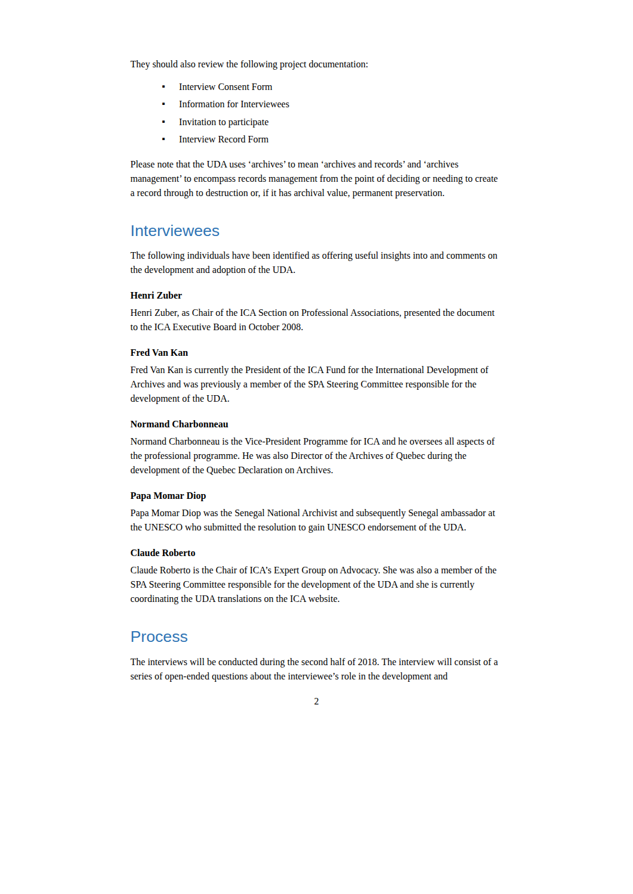They should also review the following project documentation:
Interview Consent Form
Information for Interviewees
Invitation to participate
Interview Record Form
Please note that the UDA uses ‘archives’ to mean ‘archives and records’ and ‘archives management’ to encompass records management from the point of deciding or needing to create a record through to destruction or, if it has archival value, permanent preservation.
Interviewees
The following individuals have been identified as offering useful insights into and comments on the development and adoption of the UDA.
Henri Zuber
Henri Zuber, as Chair of the ICA Section on Professional Associations, presented the document to the ICA Executive Board in October 2008.
Fred Van Kan
Fred Van Kan is currently the President of the ICA Fund for the International Development of Archives and was previously a member of the SPA Steering Committee responsible for the development of the UDA.
Normand Charbonneau
Normand Charbonneau is the Vice-President Programme for ICA and he oversees all aspects of the professional programme. He was also Director of the Archives of Quebec during the development of the Quebec Declaration on Archives.
Papa Momar Diop
Papa Momar Diop was the Senegal National Archivist and subsequently Senegal ambassador at the UNESCO who submitted the resolution to gain UNESCO endorsement of the UDA.
Claude Roberto
Claude Roberto is the Chair of ICA’s Expert Group on Advocacy. She was also a member of the SPA Steering Committee responsible for the development of the UDA and she is currently coordinating the UDA translations on the ICA website.
Process
The interviews will be conducted during the second half of 2018. The interview will consist of a series of open-ended questions about the interviewee’s role in the development and
2